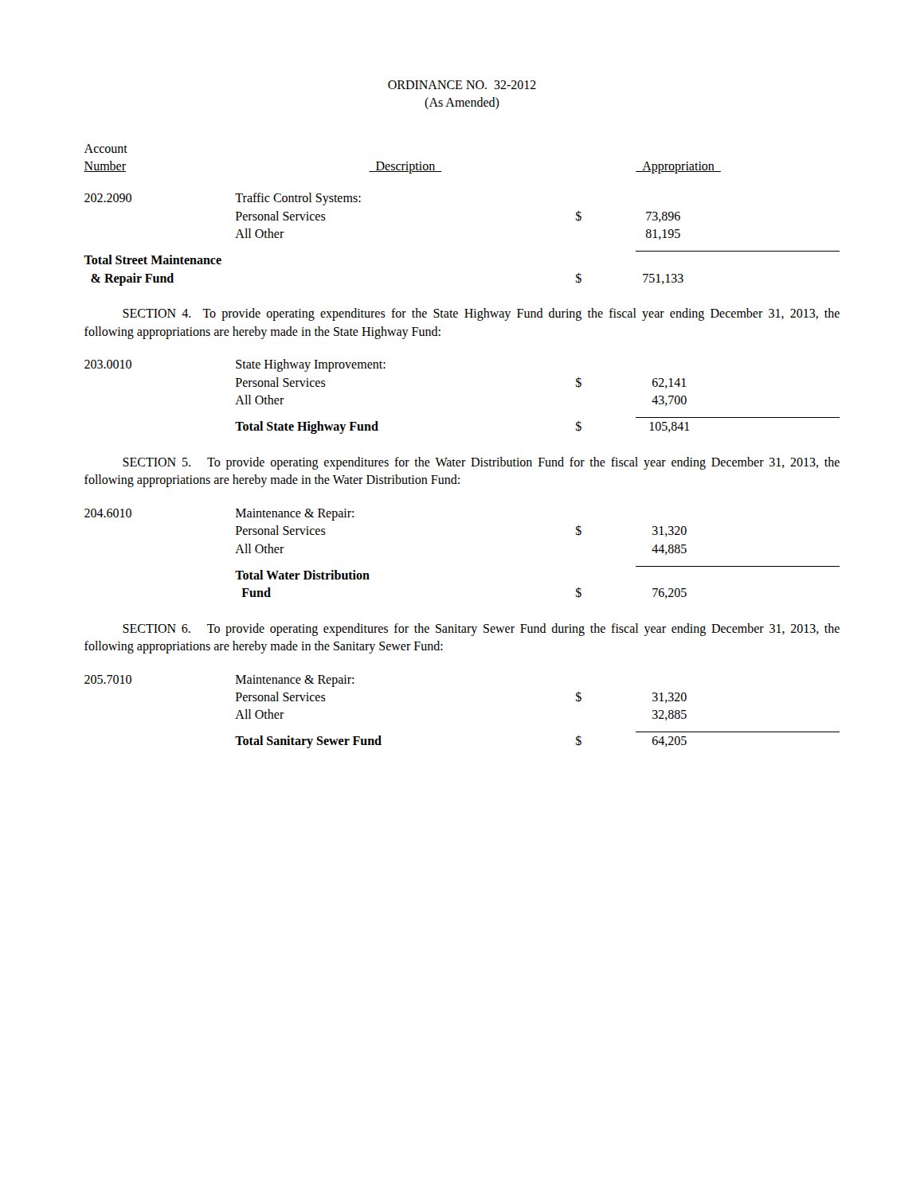ORDINANCE NO. 32-2012 (As Amended)
| Account | | | |
| Number | Description | | Appropriation |
| 202.2090 | Traffic Control Systems: | | |
| | Personal Services | $ | 73,896 |
| | All Other | | 81,195 |
| Total Street Maintenance | | | |
| & Repair Fund | | $ | 751,133 |
SECTION 4. To provide operating expenditures for the State Highway Fund during the fiscal year ending December 31, 2013, the following appropriations are hereby made in the State Highway Fund:
| 203.0010 | State Highway Improvement: | | |
| | Personal Services | $ | 62,141 |
| | All Other | | 43,700 |
| | Total State Highway Fund | $ | 105,841 |
SECTION 5. To provide operating expenditures for the Water Distribution Fund for the fiscal year ending December 31, 2013, the following appropriations are hereby made in the Water Distribution Fund:
| 204.6010 | Maintenance & Repair: | | |
| | Personal Services | $ | 31,320 |
| | All Other | | 44,885 |
| | Total Water Distribution | | |
| | Fund | $ | 76,205 |
SECTION 6. To provide operating expenditures for the Sanitary Sewer Fund during the fiscal year ending December 31, 2013, the following appropriations are hereby made in the Sanitary Sewer Fund:
| 205.7010 | Maintenance & Repair: | | |
| | Personal Services | $ | 31,320 |
| | All Other | | 32,885 |
| | Total Sanitary Sewer Fund | $ | 64,205 |